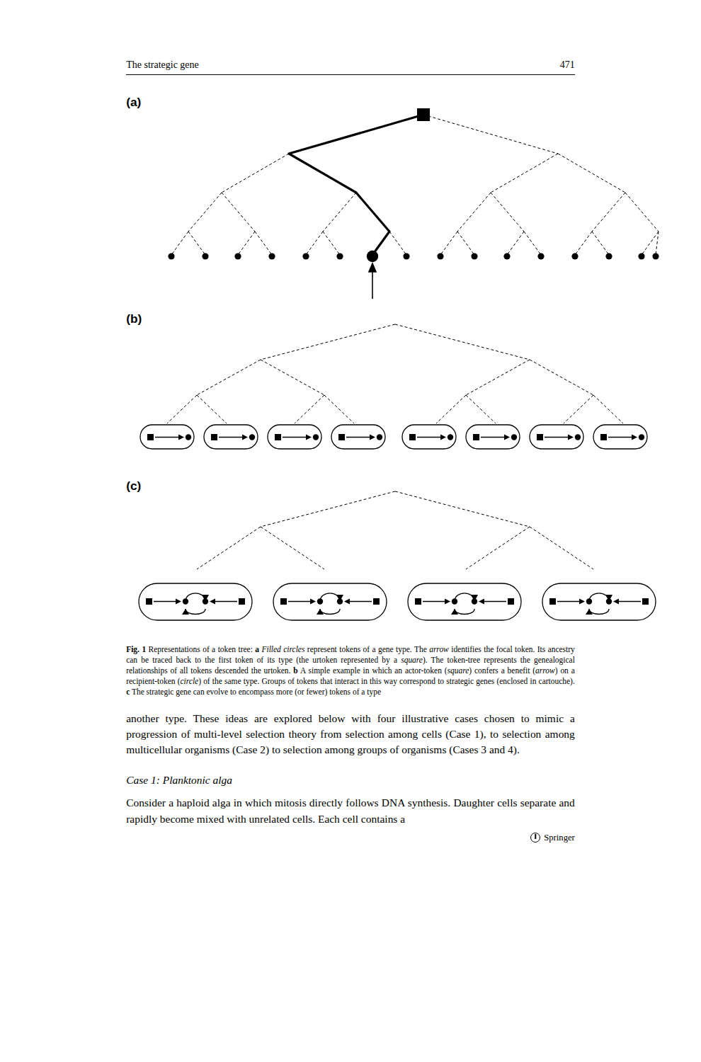The strategic gene 471
(a)
(b)
(c)
Fig. 1 Representations of a token tree: a Filled circles represent tokens of a gene type. The arrow identifies the focal token. Its ancestry can be traced back to the first token of its type (the urtoken represented by a square). The token-tree represents the genealogical relationships of all tokens descended the urtoken. b A simple example in which an actor-token (square) confers a benefit (arrow) on a recipient-token (circle) of the same type. Groups of tokens that interact in this way correspond to strategic genes (enclosed in cartouche). c The strategic gene can evolve to encompass more (or fewer) tokens of a type
another type. These ideas are explored below with four illustrative cases chosen to mimic a progression of multi-level selection theory from selection among cells (Case 1), to selection among multicellular organisms (Case 2) to selection among groups of organisms (Cases 3 and 4).
Case 1: Planktonic alga
Consider a haploid alga in which mitosis directly follows DNA synthesis. Daughter cells separate and rapidly become mixed with unrelated cells. Each cell contains a
Springer